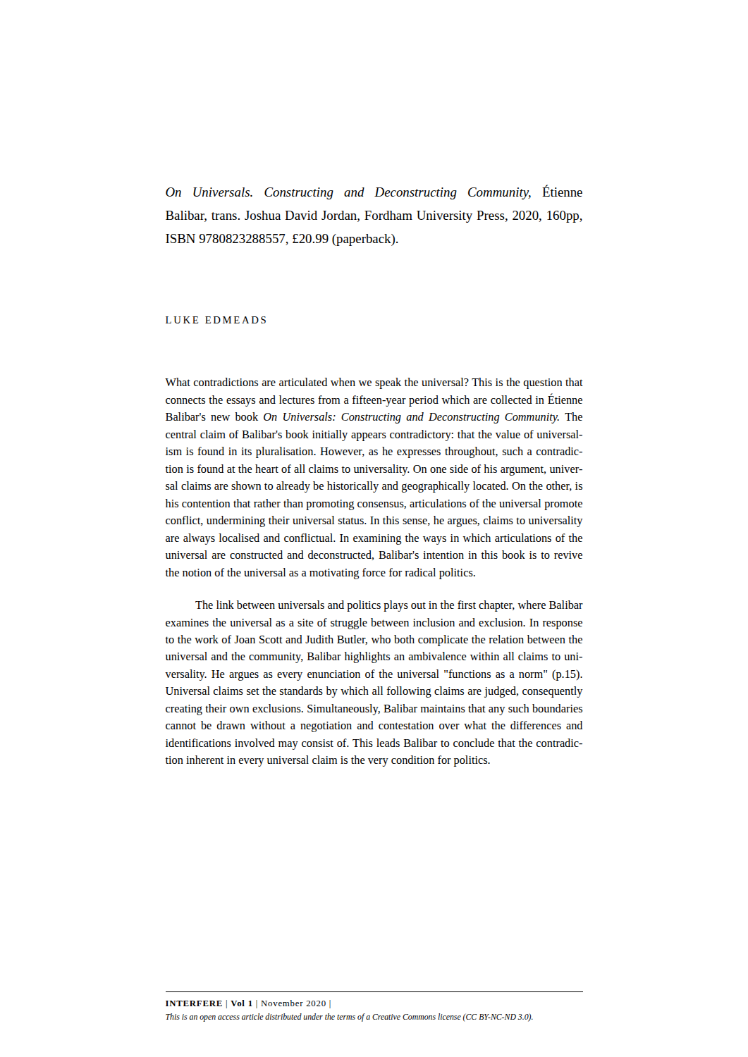On Universals. Constructing and Deconstructing Community, Étienne Balibar, trans. Joshua David Jordan, Fordham University Press, 2020, 160pp, ISBN 9780823288557, £20.99 (paperback).
Luke Edmeads
What contradictions are articulated when we speak the universal? This is the question that connects the essays and lectures from a fifteen-year period which are collected in Étienne Balibar's new book On Universals: Constructing and Deconstructing Community. The central claim of Balibar's book initially appears contradictory: that the value of universalism is found in its pluralisation. However, as he expresses throughout, such a contradiction is found at the heart of all claims to universality. On one side of his argument, universal claims are shown to already be historically and geographically located. On the other, is his contention that rather than promoting consensus, articulations of the universal promote conflict, undermining their universal status. In this sense, he argues, claims to universality are always localised and conflictual. In examining the ways in which articulations of the universal are constructed and deconstructed, Balibar's intention in this book is to revive the notion of the universal as a motivating force for radical politics.
The link between universals and politics plays out in the first chapter, where Balibar examines the universal as a site of struggle between inclusion and exclusion. In response to the work of Joan Scott and Judith Butler, who both complicate the relation between the universal and the community, Balibar highlights an ambivalence within all claims to universality. He argues as every enunciation of the universal "functions as a norm" (p.15). Universal claims set the standards by which all following claims are judged, consequently creating their own exclusions. Simultaneously, Balibar maintains that any such boundaries cannot be drawn without a negotiation and contestation over what the differences and identifications involved may consist of. This leads Balibar to conclude that the contradiction inherent in every universal claim is the very condition for politics.
INTERFERE | Vol 1 | November 2020 |
This is an open access article distributed under the terms of a Creative Commons license (CC BY-NC-ND 3.0).